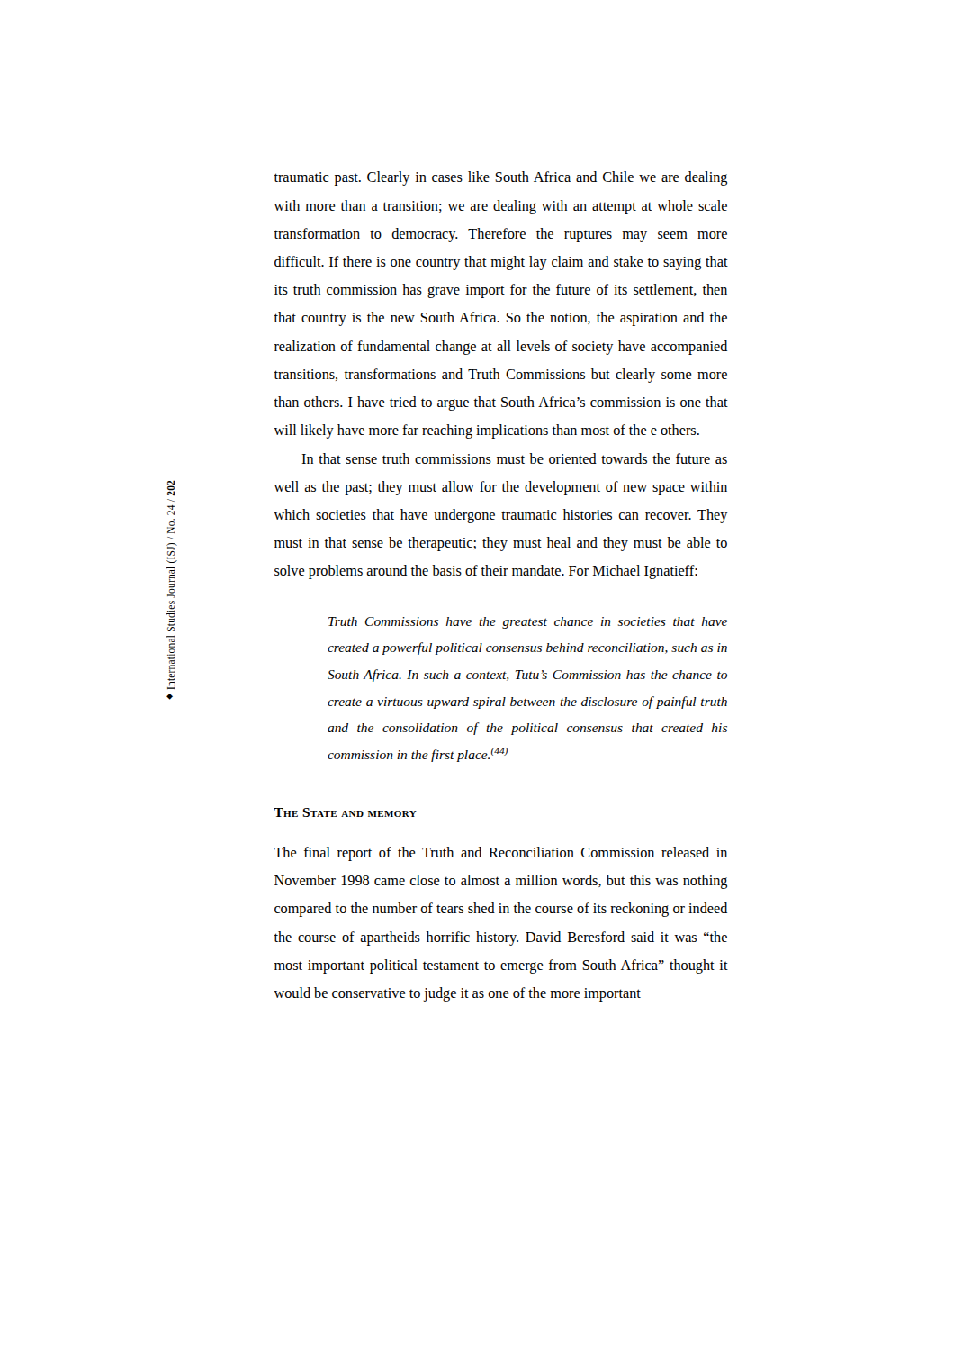◆ International Studies Journal (ISJ) / No. 24 / 202
traumatic past. Clearly in cases like South Africa and Chile we are dealing with more than a transition; we are dealing with an attempt at whole scale transformation to democracy. Therefore the ruptures may seem more difficult. If there is one country that might lay claim and stake to saying that its truth commission has grave import for the future of its settlement, then that country is the new South Africa. So the notion, the aspiration and the realization of fundamental change at all levels of society have accompanied transitions, transformations and Truth Commissions but clearly some more than others. I have tried to argue that South Africa’s commission is one that will likely have more far reaching implications than most of the e others.
In that sense truth commissions must be oriented towards the future as well as the past; they must allow for the development of new space within which societies that have undergone traumatic histories can recover. They must in that sense be therapeutic; they must heal and they must be able to solve problems around the basis of their mandate. For Michael Ignatieff:
Truth Commissions have the greatest chance in societies that have created a powerful political consensus behind reconciliation, such as in South Africa. In such a context, Tutu’s Commission has the chance to create a virtuous upward spiral between the disclosure of painful truth and the consolidation of the political consensus that created his commission in the first place.(44)
The State and memory
The final report of the Truth and Reconciliation Commission released in November 1998 came close to almost a million words, but this was nothing compared to the number of tears shed in the course of its reckoning or indeed the course of apartheids horrific history. David Beresford said it was “the most important political testament to emerge from South Africa” thought it would be conservative to judge it as one of the more important